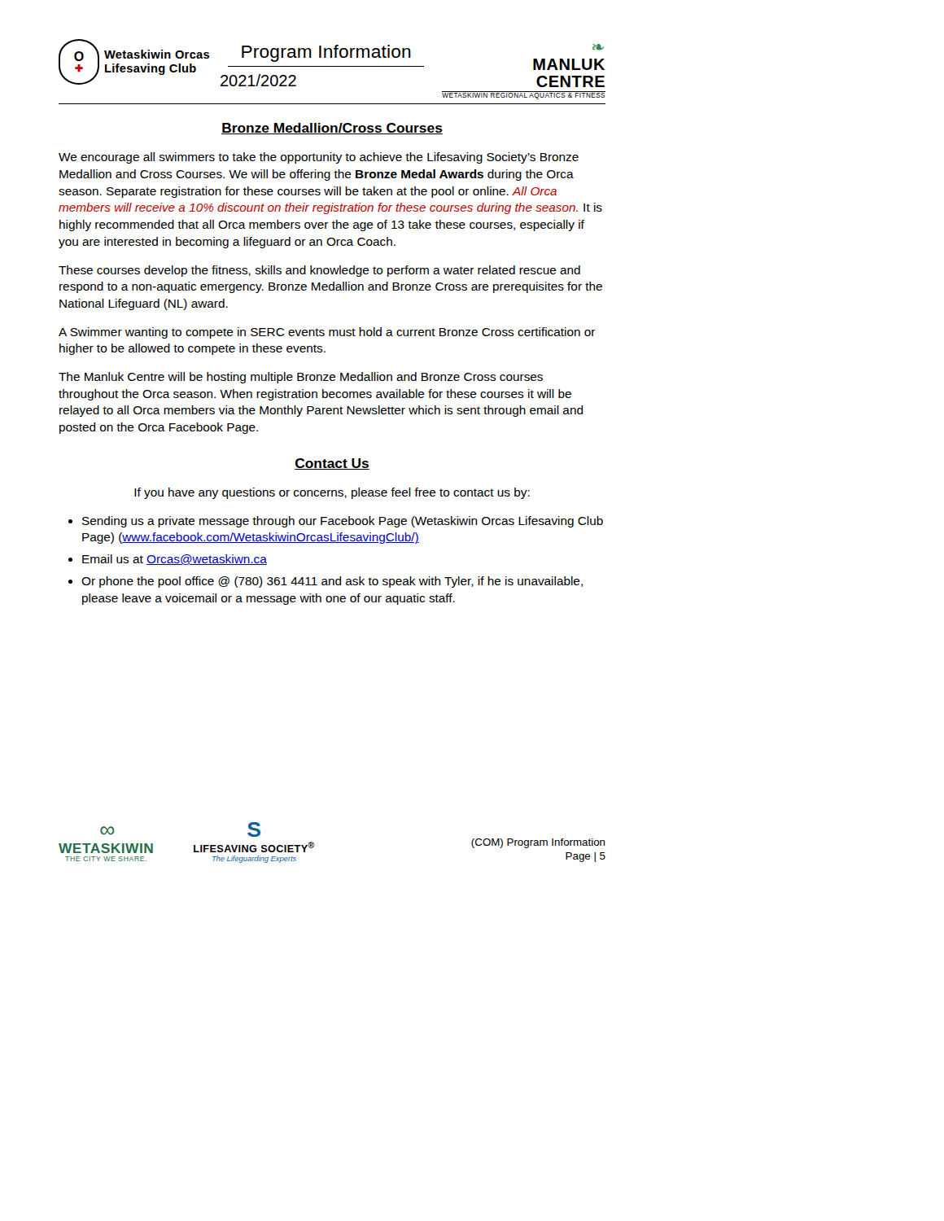O ✚
Wetaskiwin Orcas Lifesaving Club
Program Information
2021/2022
❧
MANLUK
CENTRE
WETASKIWIN REGIONAL AQUATICS & FITNESS
Bronze Medallion/Cross Courses
We encourage all swimmers to take the opportunity to achieve the Lifesaving Society’s Bronze Medallion and Cross Courses. We will be offering the Bronze Medal Awards during the Orca season. Separate registration for these courses will be taken at the pool or online. All Orca members will receive a 10% discount on their registration for these courses during the season. It is highly recommended that all Orca members over the age of 13 take these courses, especially if you are interested in becoming a lifeguard or an Orca Coach.
These courses develop the fitness, skills and knowledge to perform a water related rescue and respond to a non-aquatic emergency. Bronze Medallion and Bronze Cross are prerequisites for the National Lifeguard (NL) award.
A Swimmer wanting to compete in SERC events must hold a current Bronze Cross certification or higher to be allowed to compete in these events.
The Manluk Centre will be hosting multiple Bronze Medallion and Bronze Cross courses throughout the Orca season. When registration becomes available for these courses it will be relayed to all Orca members via the Monthly Parent Newsletter which is sent through email and posted on the Orca Facebook Page.
Contact Us
If you have any questions or concerns, please feel free to contact us by:
Sending us a private message through our Facebook Page (Wetaskiwin Orcas Lifesaving Club Page) (www.facebook.com/WetaskiwinOrcasLifesavingClub/)
Email us at Orcas@wetaskiwn.ca
Or phone the pool office @ (780) 361 4411 and ask to speak with Tyler, if he is unavailable, please leave a voicemail or a message with one of our aquatic staff.
∞
WETASKIWIN
THE CITY WE SHARE.
S
LIFESAVING SOCIETY®
The Lifeguarding Experts
(COM) Program Information
Page | 5